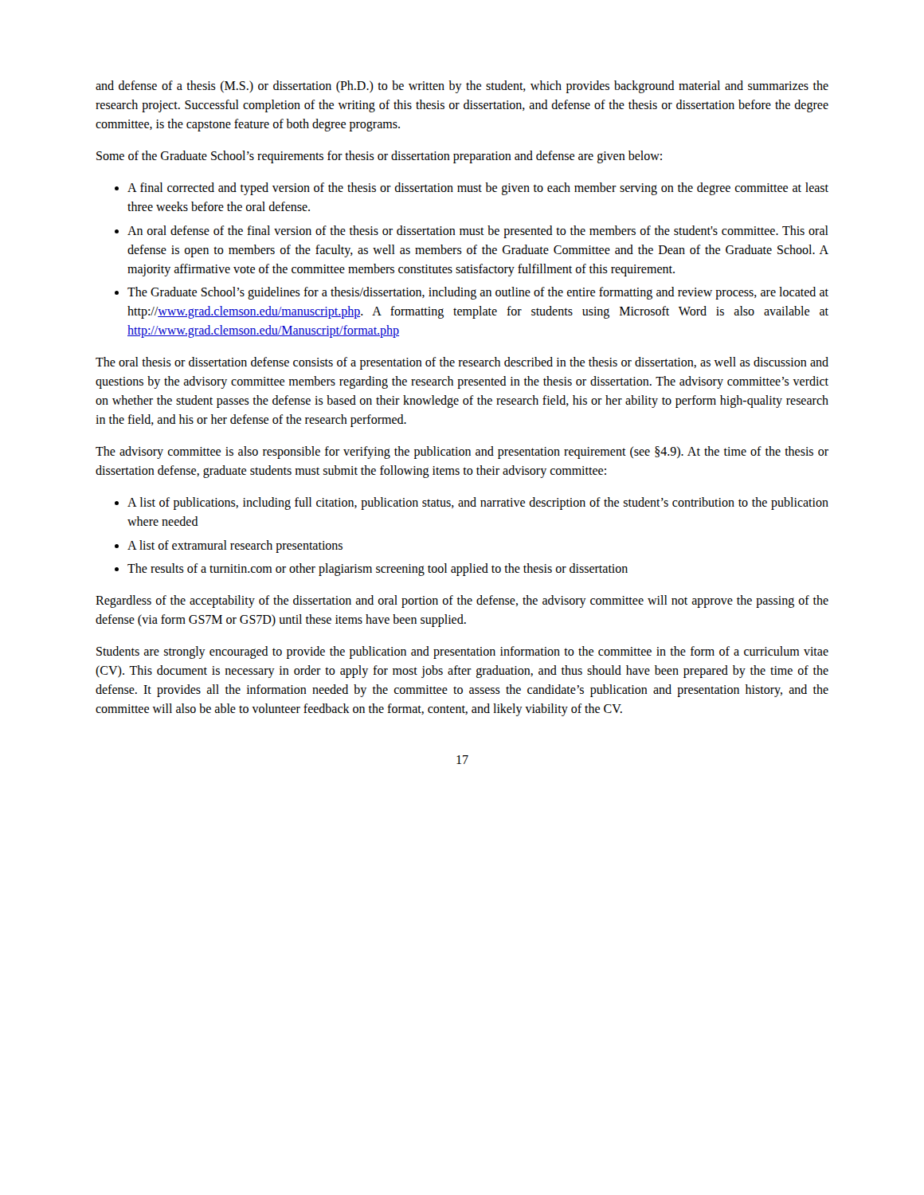and defense of a thesis (M.S.) or dissertation (Ph.D.) to be written by the student, which provides background material and summarizes the research project. Successful completion of the writing of this thesis or dissertation, and defense of the thesis or dissertation before the degree committee, is the capstone feature of both degree programs.
Some of the Graduate School’s requirements for thesis or dissertation preparation and defense are given below:
A final corrected and typed version of the thesis or dissertation must be given to each member serving on the degree committee at least three weeks before the oral defense.
An oral defense of the final version of the thesis or dissertation must be presented to the members of the student's committee. This oral defense is open to members of the faculty, as well as members of the Graduate Committee and the Dean of the Graduate School. A majority affirmative vote of the committee members constitutes satisfactory fulfillment of this requirement.
The Graduate School’s guidelines for a thesis/dissertation, including an outline of the entire formatting and review process, are located at http://www.grad.clemson.edu/manuscript.php. A formatting template for students using Microsoft Word is also available at http://www.grad.clemson.edu/Manuscript/format.php
The oral thesis or dissertation defense consists of a presentation of the research described in the thesis or dissertation, as well as discussion and questions by the advisory committee members regarding the research presented in the thesis or dissertation. The advisory committee’s verdict on whether the student passes the defense is based on their knowledge of the research field, his or her ability to perform high-quality research in the field, and his or her defense of the research performed.
The advisory committee is also responsible for verifying the publication and presentation requirement (see §4.9). At the time of the thesis or dissertation defense, graduate students must submit the following items to their advisory committee:
A list of publications, including full citation, publication status, and narrative description of the student’s contribution to the publication where needed
A list of extramural research presentations
The results of a turnitin.com or other plagiarism screening tool applied to the thesis or dissertation
Regardless of the acceptability of the dissertation and oral portion of the defense, the advisory committee will not approve the passing of the defense (via form GS7M or GS7D) until these items have been supplied.
Students are strongly encouraged to provide the publication and presentation information to the committee in the form of a curriculum vitae (CV). This document is necessary in order to apply for most jobs after graduation, and thus should have been prepared by the time of the defense. It provides all the information needed by the committee to assess the candidate’s publication and presentation history, and the committee will also be able to volunteer feedback on the format, content, and likely viability of the CV.
17